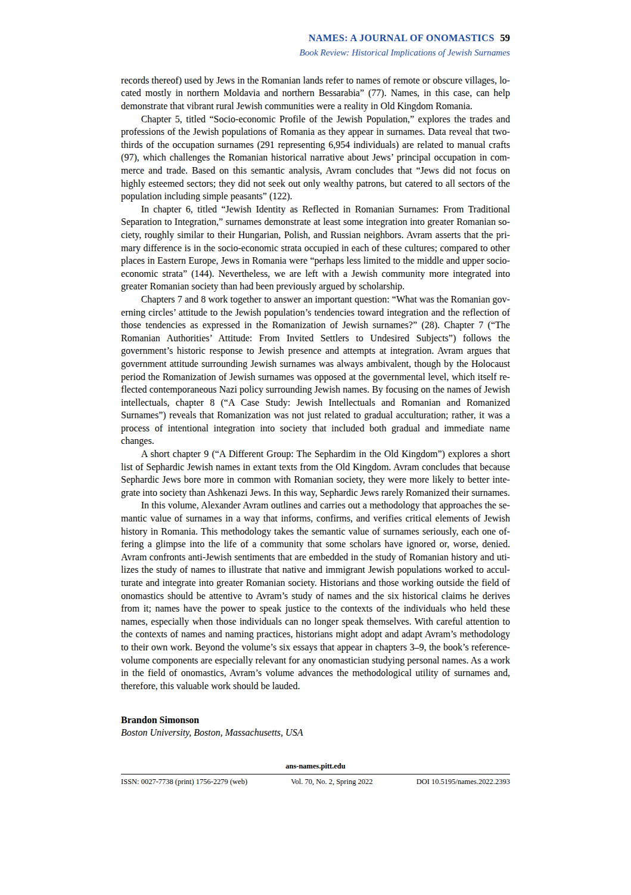NAMES: A JOURNAL OF ONOMASTICS 59
Book Review: Historical Implications of Jewish Surnames
records thereof) used by Jews in the Romanian lands refer to names of remote or obscure villages, located mostly in northern Moldavia and northern Bessarabia” (77). Names, in this case, can help demonstrate that vibrant rural Jewish communities were a reality in Old Kingdom Romania.
Chapter 5, titled “Socio-economic Profile of the Jewish Population,” explores the trades and professions of the Jewish populations of Romania as they appear in surnames. Data reveal that two-thirds of the occupation surnames (291 representing 6,954 individuals) are related to manual crafts (97), which challenges the Romanian historical narrative about Jews’ principal occupation in commerce and trade. Based on this semantic analysis, Avram concludes that “Jews did not focus on highly esteemed sectors; they did not seek out only wealthy patrons, but catered to all sectors of the population including simple peasants” (122).
In chapter 6, titled “Jewish Identity as Reflected in Romanian Surnames: From Traditional Separation to Integration,” surnames demonstrate at least some integration into greater Romanian society, roughly similar to their Hungarian, Polish, and Russian neighbors. Avram asserts that the primary difference is in the socio-economic strata occupied in each of these cultures; compared to other places in Eastern Europe, Jews in Romania were “perhaps less limited to the middle and upper socio-economic strata” (144). Nevertheless, we are left with a Jewish community more integrated into greater Romanian society than had been previously argued by scholarship.
Chapters 7 and 8 work together to answer an important question: “What was the Romanian governing circles’ attitude to the Jewish population’s tendencies toward integration and the reflection of those tendencies as expressed in the Romanization of Jewish surnames?” (28). Chapter 7 (“The Romanian Authorities’ Attitude: From Invited Settlers to Undesired Subjects”) follows the government’s historic response to Jewish presence and attempts at integration. Avram argues that government attitude surrounding Jewish surnames was always ambivalent, though by the Holocaust period the Romanization of Jewish surnames was opposed at the governmental level, which itself reflected contemporaneous Nazi policy surrounding Jewish names. By focusing on the names of Jewish intellectuals, chapter 8 (“A Case Study: Jewish Intellectuals and Romanian and Romanized Surnames”) reveals that Romanization was not just related to gradual acculturation; rather, it was a process of intentional integration into society that included both gradual and immediate name changes.
A short chapter 9 (“A Different Group: The Sephardim in the Old Kingdom”) explores a short list of Sephardic Jewish names in extant texts from the Old Kingdom. Avram concludes that because Sephardic Jews bore more in common with Romanian society, they were more likely to better integrate into society than Ashkenazi Jews. In this way, Sephardic Jews rarely Romanized their surnames.
In this volume, Alexander Avram outlines and carries out a methodology that approaches the semantic value of surnames in a way that informs, confirms, and verifies critical elements of Jewish history in Romania. This methodology takes the semantic value of surnames seriously, each one offering a glimpse into the life of a community that some scholars have ignored or, worse, denied. Avram confronts anti-Jewish sentiments that are embedded in the study of Romanian history and utilizes the study of names to illustrate that native and immigrant Jewish populations worked to acculturate and integrate into greater Romanian society. Historians and those working outside the field of onomastics should be attentive to Avram’s study of names and the six historical claims he derives from it; names have the power to speak justice to the contexts of the individuals who held these names, especially when those individuals can no longer speak themselves. With careful attention to the contexts of names and naming practices, historians might adopt and adapt Avram’s methodology to their own work. Beyond the volume’s six essays that appear in chapters 3–9, the book’s reference-volume components are especially relevant for any onomastician studying personal names. As a work in the field of onomastics, Avram’s volume advances the methodological utility of surnames and, therefore, this valuable work should be lauded.
Brandon Simonson
Boston University, Boston, Massachusetts, USA
ans-names.pitt.edu
ISSN: 0027-7738 (print) 1756-2279 (web) Vol. 70, No. 2, Spring 2022 DOI 10.5195/names.2022.2393